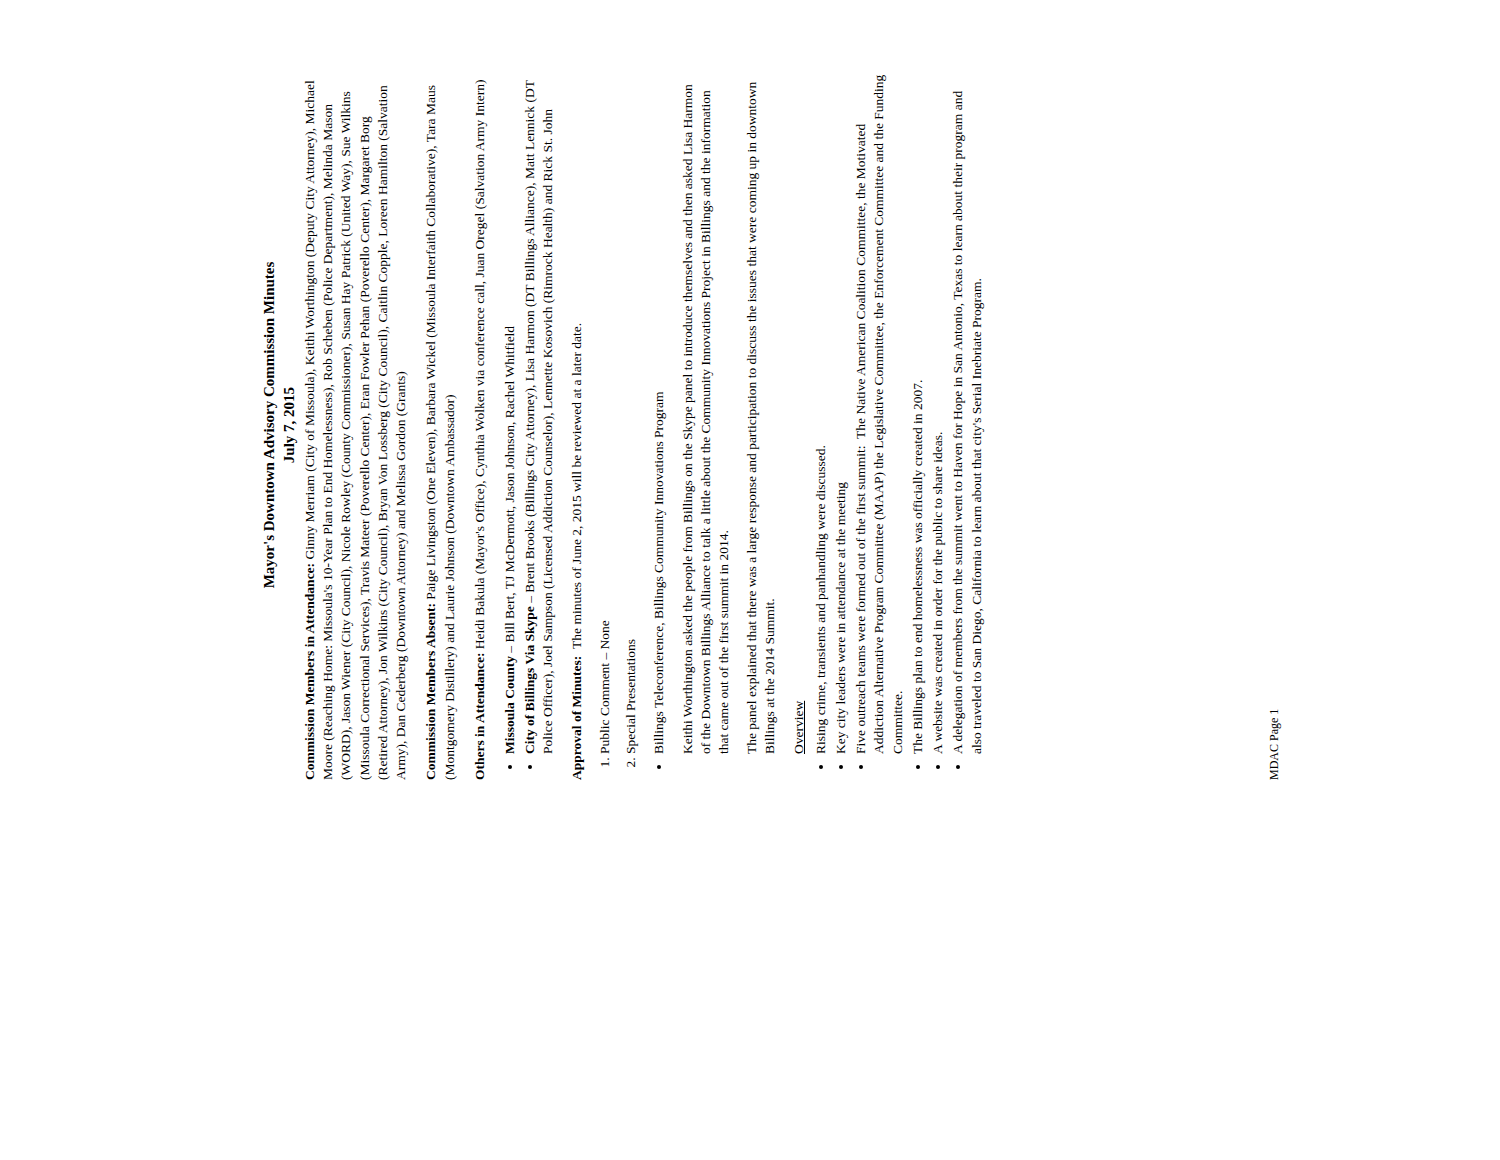Mayor's Downtown Advisory Commission Minutes July 7, 2015
Commission Members in Attendance: Ginny Merriam (City of Missoula), Keithi Worthington (Deputy City Attorney), Michael Moore (Reaching Home: Missoula's 10-Year Plan to End Homelessness), Rob Scheben (Police Department), Melinda Mason (WORD), Jason Wiener (City Council), Nicole Rowley (County Commissioner), Susan Hay Patrick (United Way), Sue Wilkins (Missoula Correctional Services), Travis Mateer (Poverello Center), Eran Fowler Pehan (Poverello Center), Margaret Borg (Retired Attorney), Jon Wilkins (City Council), Bryan Von Lossberg (City Council), Caitlin Copple, Loreen Hamilton (Salvation Army), Dan Cederberg (Downtown Attorney) and Melissa Gordon (Grants)
Commission Members Absent: Paige Livingston (One Eleven), Barbara Wickel (Missoula Interfaith Collaborative), Tara Maus (Montgomery Distillery) and Laurie Johnson (Downtown Ambassador)
Others in Attendance: Heidi Bakula (Mayor's Office), Cynthia Wolken via conference call, Juan Oregel (Salvation Army Intern)
Missoula County – Bill Bert, TJ McDermott, Jason Johnson, Rachel Whitfield
City of Billings Via Skype – Brent Brooks (Billings City Attorney), Lisa Harmon (DT Billings Alliance), Matt Lennick (DT Police Officer), Joel Sampson (Licensed Addiction Counselor), Lennette Kosovich (Rimrock Health) and Rick St. John
Approval of Minutes: The minutes of June 2, 2015 will be reviewed at a later date.
Public Comment – None
Special Presentations
Billings Teleconference, Billings Community Innovations Program
Keithi Worthington asked the people from Billings on the Skype panel to introduce themselves and then asked Lisa Harmon of the Downtown Billings Alliance to talk a little about the Community Innovations Project in Billings and the information that came out of the first summit in 2014.
The panel explained that there was a large response and participation to discuss the issues that were coming up in downtown Billings at the 2014 Summit.
Overview
Rising crime, transients and panhandling were discussed.
Key city leaders were in attendance at the meeting
Five outreach teams were formed out of the first summit: The Native American Coalition Committee, the Motivated Addiction Alternative Program Committee (MAAP) the Legislative Committee, the Enforcement Committee and the Funding Committee.
The Billings plan to end homelessness was officially created in 2007.
A website was created in order for the public to share ideas.
A delegation of members from the summit went to Haven for Hope in San Antonio, Texas to learn about their program and also traveled to San Diego, California to learn about that city's Serial Inebriate Program.
MDAC Page 1